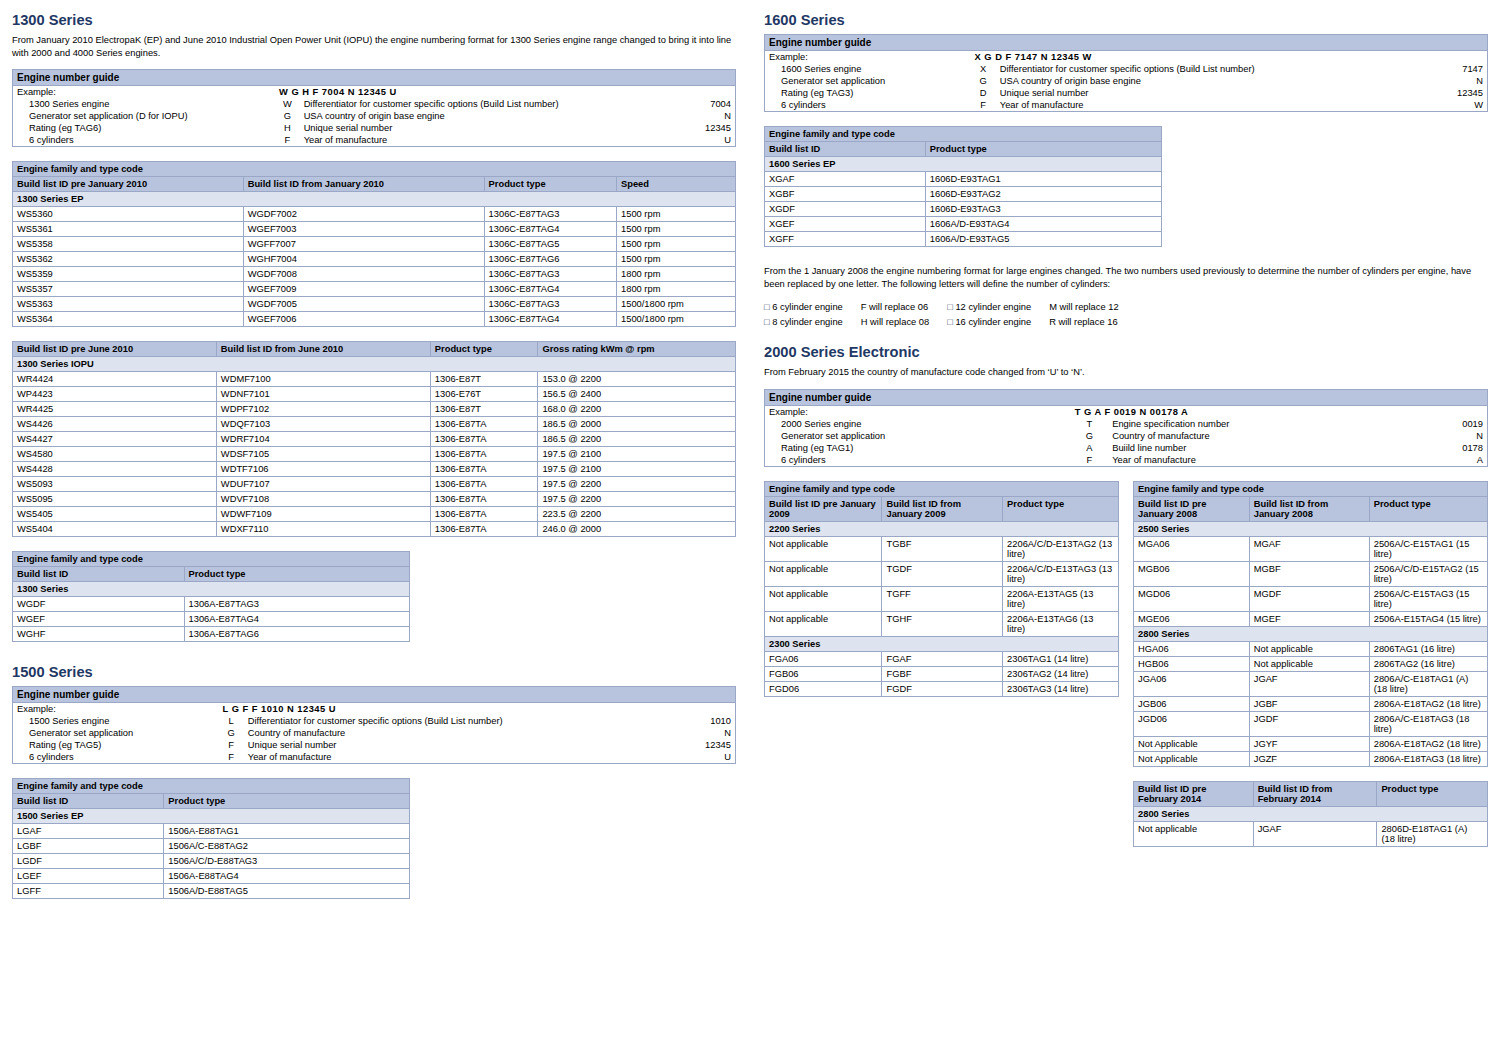1300 Series
From January 2010 ElectropaK (EP) and June 2010 Industrial Open Power Unit (IOPU) the engine numbering format for 1300 Series engine range changed to bring it into line with 2000 and 4000 Series engines.
Engine number guide
| Example: | W G H F 7004 N 12345 U |
| 1300 Series engine | W | Differentiator for customer specific options (Build List number) | 7004 |
| Generator set application (D for IOPU) | G | USA country of origin base engine | N |
| Rating (eg TAG6) | H | Unique serial number | 12345 |
| 6 cylinders | F | Year of manufacture | U |
| Engine family and type code |
| Build list ID pre January 2010 | Build list ID from January 2010 | Product type | Speed |
| 1300 Series EP |
| WS5360 | WGDF7002 | 1306C-E87TAG3 | 1500 rpm |
| WS5361 | WGEF7003 | 1306C-E87TAG4 | 1500 rpm |
| WS5358 | WGFF7007 | 1306C-E87TAG5 | 1500 rpm |
| WS5362 | WGHF7004 | 1306C-E87TAG6 | 1500 rpm |
| WS5359 | WGDF7008 | 1306C-E87TAG3 | 1800 rpm |
| WS5357 | WGEF7009 | 1306C-E87TAG4 | 1800 rpm |
| WS5363 | WGDF7005 | 1306C-E87TAG3 | 1500/1800 rpm |
| WS5364 | WGEF7006 | 1306C-E87TAG4 | 1500/1800 rpm |
| Build list ID pre June 2010 | Build list ID from June 2010 | Product type | Gross rating kWm @ rpm |
| --- | --- | --- | --- |
| 1300 Series IOPU |
| WR4424 | WDMF7100 | 1306-E87T | 153.0 @ 2200 |
| WP4423 | WDNF7101 | 1306-E76T | 156.5 @ 2400 |
| WR4425 | WDPF7102 | 1306-E87T | 168.0 @ 2200 |
| WS4426 | WDQF7103 | 1306-E87TA | 186.5 @ 2000 |
| WS4427 | WDRF7104 | 1306-E87TA | 186.5 @ 2200 |
| WS4580 | WDSF7105 | 1306-E87TA | 197.5 @ 2100 |
| WS4428 | WDTF7106 | 1306-E87TA | 197.5 @ 2100 |
| WS5093 | WDUF7107 | 1306-E87TA | 197.5 @ 2200 |
| WS5095 | WDVF7108 | 1306-E87TA | 197.5 @ 2200 |
| WS5405 | WDWF7109 | 1306-E87TA | 223.5 @ 2200 |
| WS5404 | WDXF7110 | 1306-E87TA | 246.0 @ 2000 |
| Engine family and type code |
| Build list ID | Product type |
| 1300 Series |
| WGDF | 1306A-E87TAG3 |
| WGEF | 1306A-E87TAG4 |
| WGHF | 1306A-E87TAG6 |
1500 Series
Engine number guide
| Example: | L G F F 1010 N 12345 U |
| 1500 Series engine | L | Differentiator for customer specific options (Build List number) | 1010 |
| Generator set application | G | Country of manufacture | N |
| Rating (eg TAG5) | F | Unique serial number | 12345 |
| 6 cylinders | F | Year of manufacture | U |
| Engine family and type code |
| Build list ID | Product type |
| 1500 Series EP |
| LGAF | 1506A-E88TAG1 |
| LGBF | 1506A/C-E88TAG2 |
| LGDF | 1506A/C/D-E88TAG3 |
| LGEF | 1506A-E88TAG4 |
| LGFF | 1506A/D-E88TAG5 |
1600 Series
Engine number guide
| Example: | X G D F 7147 N 12345 W |
| 1600 Series engine | X | Differentiator for customer specific options (Build List number) | 7147 |
| Generator set application | G | USA country of origin base engine | N |
| Rating (eg TAG3) | D | Unique serial number | 12345 |
| 6 cylinders | F | Year of manufacture | W |
| Engine family and type code |
| Build list ID | Product type |
| 1600 Series EP |
| XGAF | 1606D-E93TAG1 |
| XGBF | 1606D-E93TAG2 |
| XGDF | 1606D-E93TAG3 |
| XGEF | 1606A/D-E93TAG4 |
| XGFF | 1606A/D-E93TAG5 |
From the 1 January 2008 the engine numbering format for large engines changed. The two numbers used previously to determine the number of cylinders per engine, have been replaced by one letter. The following letters will define the number of cylinders:
| □ 6 cylinder engine | F will replace 06 | □ 12 cylinder engine | M will replace 12 |
| □ 8 cylinder engine | H will replace 08 | □ 16 cylinder engine | R will replace 16 |
2000 Series Electronic
From February 2015 the country of manufacture code changed from ‘U’ to ‘N’.
Engine number guide
| Example: | T G A F 0019 N 00178 A |
| 2000 Series engine | T | Engine specification number | 0019 |
| Generator set application | G | Country of manufacture | N |
| Rating (eg TAG1) | A | Buiild line number | 0178 |
| 6 cylinders | F | Year of manufacture | A |
| Engine family and type code |
| Build list ID pre January 2009 | Build list ID from January 2009 | Product type |
| 2200 Series |
| Not applicable | TGBF | 2206A/C/D-E13TAG2 (13 litre) |
| Not applicable | TGDF | 2206A/C/D-E13TAG3 (13 litre) |
| Not applicable | TGFF | 2206A-E13TAG5 (13 litre) |
| Not applicable | TGHF | 2206A-E13TAG6 (13 litre) |
| 2300 Series |
| FGA06 | FGAF | 2306TAG1 (14 litre) |
| FGB06 | FGBF | 2306TAG2 (14 litre) |
| FGD06 | FGDF | 2306TAG3 (14 litre) |
| Engine family and type code |
| Build list ID pre January 2008 | Build list ID from January 2008 | Product type |
| 2500 Series |
| MGA06 | MGAF | 2506A/C-E15TAG1 (15 litre) |
| MGB06 | MGBF | 2506A/C/D-E15TAG2 (15 litre) |
| MGD06 | MGDF | 2506A/C-E15TAG3 (15 litre) |
| MGE06 | MGEF | 2506A-E15TAG4 (15 litre) |
| 2800 Series |
| HGA06 | Not applicable | 2806TAG1 (16 litre) |
| HGB06 | Not applicable | 2806TAG2 (16 litre) |
| JGA06 | JGAF | 2806A/C-E18TAG1 (A) (18 litre) |
| JGB06 | JGBF | 2806A-E18TAG2 (18 litre) |
| JGD06 | JGDF | 2806A/C-E18TAG3 (18 litre) |
| Not Applicable | JGYF | 2806A-E18TAG2 (18 litre) |
| Not Applicable | JGZF | 2806A-E18TAG3 (18 litre) |
| Build list ID pre February 2014 | Build list ID from February 2014 | Product type |
| --- | --- | --- |
| 2800 Series |
| Not applicable | JGAF | 2806D-E18TAG1 (A) (18 litre) |